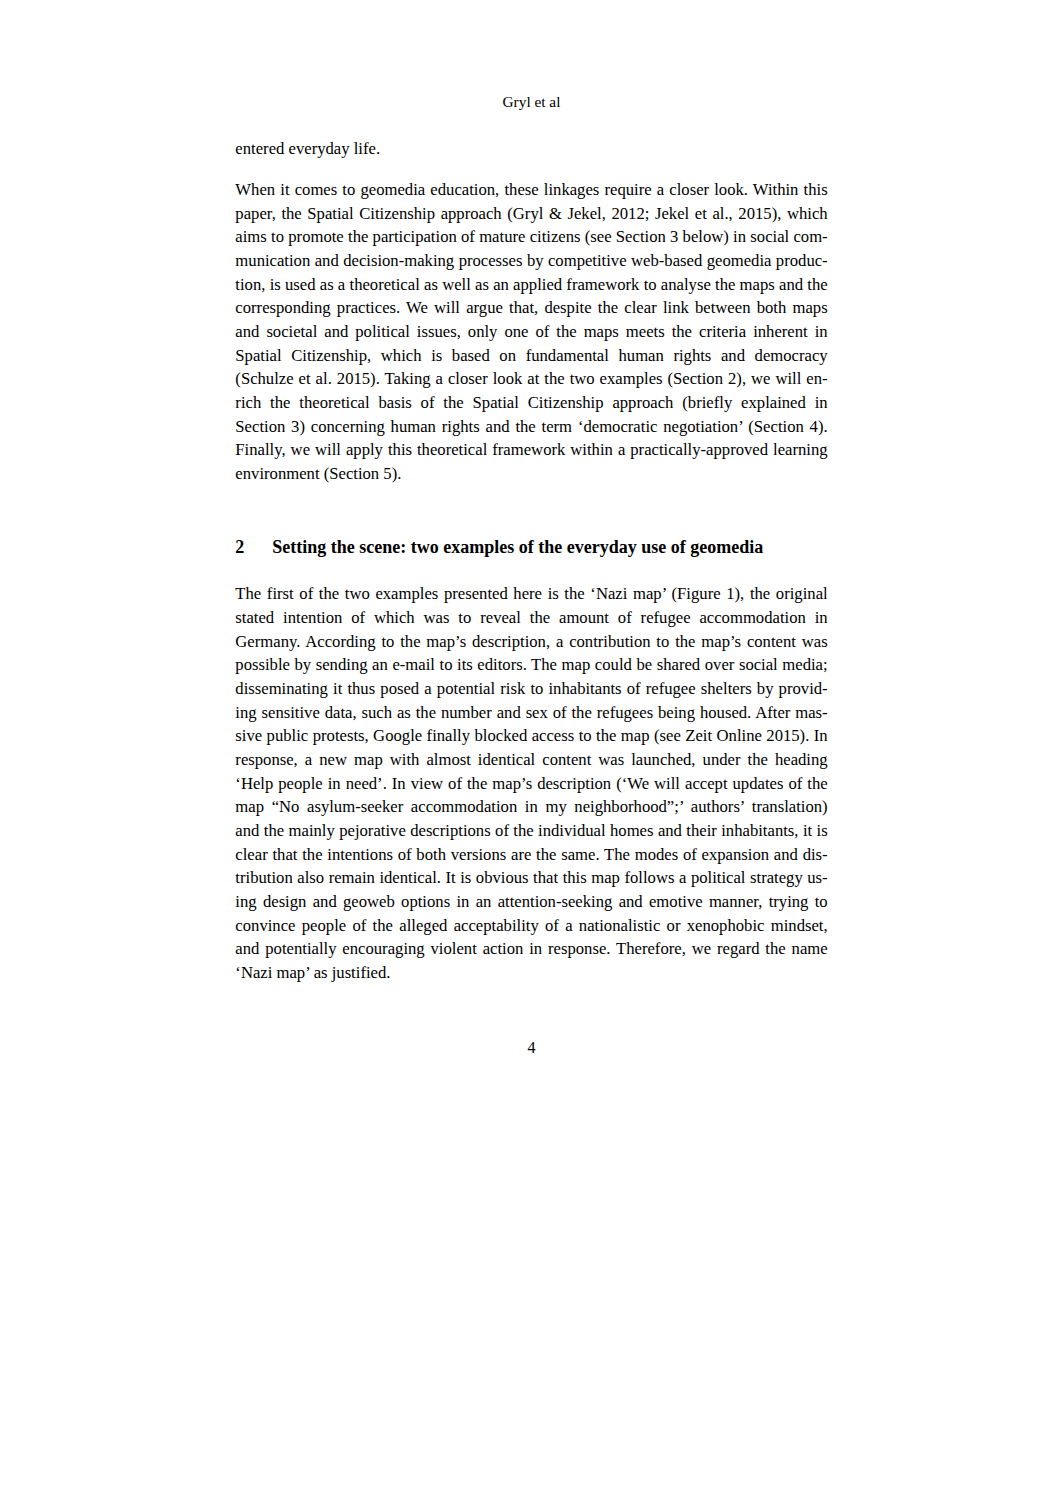Gryl et al
entered everyday life.
When it comes to geomedia education, these linkages require a closer look. Within this paper, the Spatial Citizenship approach (Gryl & Jekel, 2012; Jekel et al., 2015), which aims to promote the participation of mature citizens (see Section 3 below) in social communication and decision-making processes by competitive web-based geomedia production, is used as a theoretical as well as an applied framework to analyse the maps and the corresponding practices. We will argue that, despite the clear link between both maps and societal and political issues, only one of the maps meets the criteria inherent in Spatial Citizenship, which is based on fundamental human rights and democracy (Schulze et al. 2015). Taking a closer look at the two examples (Section 2), we will enrich the theoretical basis of the Spatial Citizenship approach (briefly explained in Section 3) concerning human rights and the term ‘democratic negotiation’ (Section 4). Finally, we will apply this theoretical framework within a practically-approved learning environment (Section 5).
2 Setting the scene: two examples of the everyday use of geomedia
The first of the two examples presented here is the ‘Nazi map’ (Figure 1), the original stated intention of which was to reveal the amount of refugee accommodation in Germany. According to the map’s description, a contribution to the map’s content was possible by sending an e-mail to its editors. The map could be shared over social media; disseminating it thus posed a potential risk to inhabitants of refugee shelters by providing sensitive data, such as the number and sex of the refugees being housed. After massive public protests, Google finally blocked access to the map (see Zeit Online 2015). In response, a new map with almost identical content was launched, under the heading ‘Help people in need’. In view of the map’s description (‘We will accept updates of the map “No asylum-seeker accommodation in my neighborhood”;’ authors’ translation) and the mainly pejorative descriptions of the individual homes and their inhabitants, it is clear that the intentions of both versions are the same. The modes of expansion and distribution also remain identical. It is obvious that this map follows a political strategy using design and geoweb options in an attention-seeking and emotive manner, trying to convince people of the alleged acceptability of a nationalistic or xenophobic mindset, and potentially encouraging violent action in response. Therefore, we regard the name ‘Nazi map’ as justified.
4